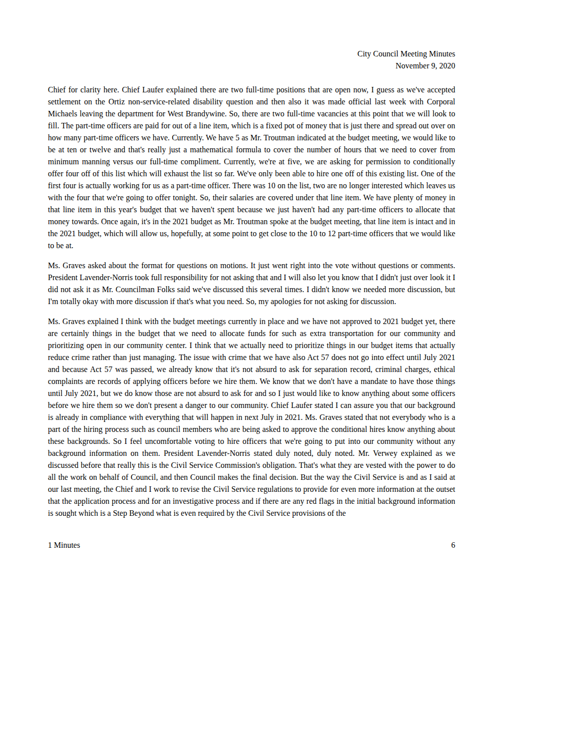City Council Meeting Minutes November 9, 2020
Chief for clarity here. Chief Laufer explained there are two full-time positions that are open now, I guess as we've accepted settlement on the Ortiz non-service-related disability question and then also it was made official last week with Corporal Michaels leaving the department for West Brandywine. So, there are two full-time vacancies at this point that we will look to fill. The part-time officers are paid for out of a line item, which is a fixed pot of money that is just there and spread out over on how many part-time officers we have. Currently. We have 5 as Mr. Troutman indicated at the budget meeting, we would like to be at ten or twelve and that's really just a mathematical formula to cover the number of hours that we need to cover from minimum manning versus our full-time compliment. Currently, we're at five, we are asking for permission to conditionally offer four off of this list which will exhaust the list so far. We've only been able to hire one off of this existing list. One of the first four is actually working for us as a part-time officer. There was 10 on the list, two are no longer interested which leaves us with the four that we're going to offer tonight. So, their salaries are covered under that line item. We have plenty of money in that line item in this year's budget that we haven't spent because we just haven't had any part-time officers to allocate that money towards. Once again, it's in the 2021 budget as Mr. Troutman spoke at the budget meeting, that line item is intact and in the 2021 budget, which will allow us, hopefully, at some point to get close to the 10 to 12 part-time officers that we would like to be at.
Ms. Graves asked about the format for questions on motions. It just went right into the vote without questions or comments. President Lavender-Norris took full responsibility for not asking that and I will also let you know that I didn't just over look it I did not ask it as Mr. Councilman Folks said we've discussed this several times. I didn't know we needed more discussion, but I'm totally okay with more discussion if that's what you need. So, my apologies for not asking for discussion.
Ms. Graves explained I think with the budget meetings currently in place and we have not approved to 2021 budget yet, there are certainly things in the budget that we need to allocate funds for such as extra transportation for our community and prioritizing open in our community center. I think that we actually need to prioritize things in our budget items that actually reduce crime rather than just managing. The issue with crime that we have also Act 57 does not go into effect until July 2021 and because Act 57 was passed, we already know that it's not absurd to ask for separation record, criminal charges, ethical complaints are records of applying officers before we hire them. We know that we don't have a mandate to have those things until July 2021, but we do know those are not absurd to ask for and so I just would like to know anything about some officers before we hire them so we don't present a danger to our community. Chief Laufer stated I can assure you that our background is already in compliance with everything that will happen in next July in 2021. Ms. Graves stated that not everybody who is a part of the hiring process such as council members who are being asked to approve the conditional hires know anything about these backgrounds. So I feel uncomfortable voting to hire officers that we're going to put into our community without any background information on them. President Lavender-Norris stated duly noted, duly noted. Mr. Verwey explained as we discussed before that really this is the Civil Service Commission's obligation. That's what they are vested with the power to do all the work on behalf of Council, and then Council makes the final decision. But the way the Civil Service is and as I said at our last meeting, the Chief and I work to revise the Civil Service regulations to provide for even more information at the outset that the application process and for an investigative process and if there are any red flags in the initial background information is sought which is a Step Beyond what is even required by the Civil Service provisions of the
1 Minutes 6